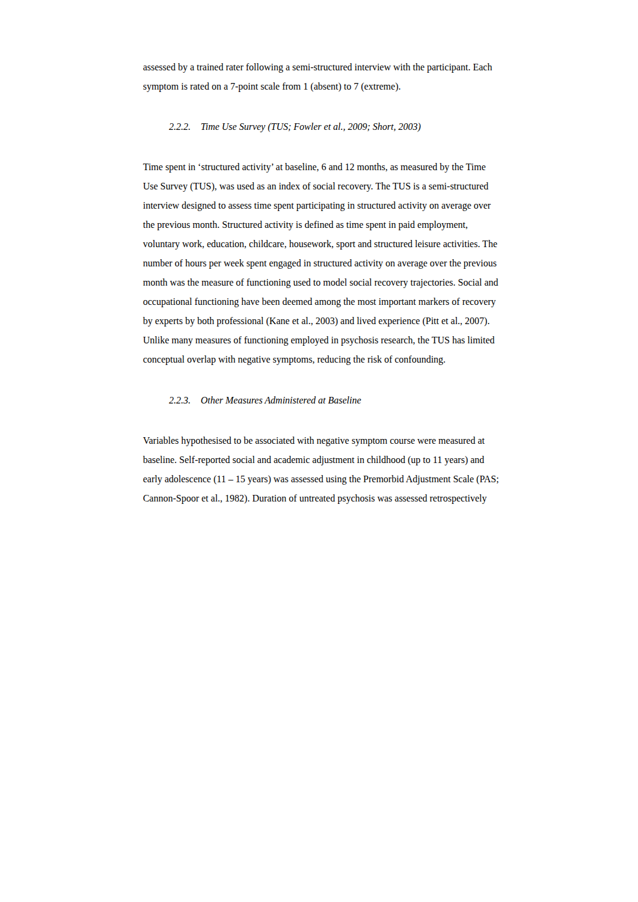assessed by a trained rater following a semi-structured interview with the participant. Each symptom is rated on a 7-point scale from 1 (absent) to 7 (extreme).
2.2.2. Time Use Survey (TUS; Fowler et al., 2009; Short, 2003)
Time spent in ‘structured activity’ at baseline, 6 and 12 months, as measured by the Time Use Survey (TUS), was used as an index of social recovery. The TUS is a semi-structured interview designed to assess time spent participating in structured activity on average over the previous month. Structured activity is defined as time spent in paid employment, voluntary work, education, childcare, housework, sport and structured leisure activities. The number of hours per week spent engaged in structured activity on average over the previous month was the measure of functioning used to model social recovery trajectories. Social and occupational functioning have been deemed among the most important markers of recovery by experts by both professional (Kane et al., 2003) and lived experience (Pitt et al., 2007). Unlike many measures of functioning employed in psychosis research, the TUS has limited conceptual overlap with negative symptoms, reducing the risk of confounding.
2.2.3. Other Measures Administered at Baseline
Variables hypothesised to be associated with negative symptom course were measured at baseline. Self-reported social and academic adjustment in childhood (up to 11 years) and early adolescence (11 – 15 years) was assessed using the Premorbid Adjustment Scale (PAS; Cannon-Spoor et al., 1982). Duration of untreated psychosis was assessed retrospectively